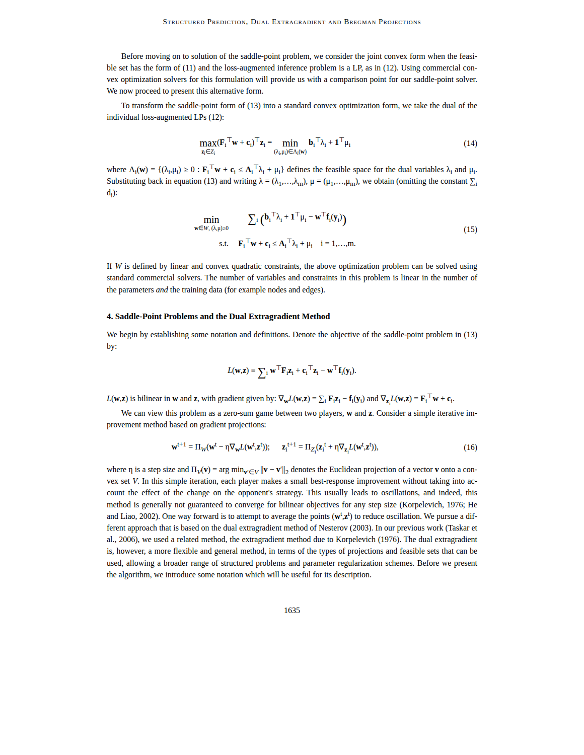Structured Prediction, Dual Extragradient and Bregman Projections
Before moving on to solution of the saddle-point problem, we consider the joint convex form when the feasible set has the form of (11) and the loss-augmented inference problem is a LP, as in (12). Using commercial convex optimization solvers for this formulation will provide us with a comparison point for our saddle-point solver. We now proceed to present this alternative form.
To transform the saddle-point form of (13) into a standard convex optimization form, we take the dual of the individual loss-augmented LPs (12):
max zi∈Zi(Fi⊤w + ci)⊤zi = min(λi,μi)∈Λi(w) bi⊤λi + 1⊤μi
(14)
where Λi(w) = {(λi,μi) ≥ 0 : Fi⊤w + ci ≤ Ai⊤λi + μi} defines the feasible space for the dual variables λi and μi. Substituting back in equation (13) and writing λ = (λ1,…,λm), μ = (μ1,…,μm), we obtain (omitting the constant ∑i di):
min w∈W, (λ,μ)≥0
∑i (bi⊤λi + 1⊤μi − w⊤fi(yi))
s.t.
Fi⊤w + ci ≤ Ai⊤λi + μi i = 1,…,m.
(15)
If W is defined by linear and convex quadratic constraints, the above optimization problem can be solved using standard commercial solvers. The number of variables and constraints in this problem is linear in the number of the parameters and the training data (for example nodes and edges).
4. Saddle-Point Problems and the Dual Extragradient Method
We begin by establishing some notation and definitions. Denote the objective of the saddle-point problem in (13) by:
L(w,z) ≡ ∑i w⊤Fizi + ci⊤zi − w⊤fi(yi).
L(w,z) is bilinear in w and z, with gradient given by: ∇wL(w,z) = ∑i Fizi − fi(yi) and ∇ziL(w,z) = Fi⊤w + ci.
We can view this problem as a zero-sum game between two players, w and z. Consider a simple iterative improvement method based on gradient projections:
wt+1 = ΠW(wt − η∇wL(wt,zt)); zit+1 = ΠZi(zit + η∇ziL(wt,zt)),
(16)
where η is a step size and ΠV(v) = arg minv′∈V ||v − v′||2 denotes the Euclidean projection of a vector v onto a convex set V. In this simple iteration, each player makes a small best-response improvement without taking into account the effect of the change on the opponent's strategy. This usually leads to oscillations, and indeed, this method is generally not guaranteed to converge for bilinear objectives for any step size (Korpelevich, 1976; He and Liao, 2002). One way forward is to attempt to average the points (wt,zt) to reduce oscillation. We pursue a different approach that is based on the dual extragradient method of Nesterov (2003). In our previous work (Taskar et al., 2006), we used a related method, the extragradient method due to Korpelevich (1976). The dual extragradient is, however, a more flexible and general method, in terms of the types of projections and feasible sets that can be used, allowing a broader range of structured problems and parameter regularization schemes. Before we present the algorithm, we introduce some notation which will be useful for its description.
1635